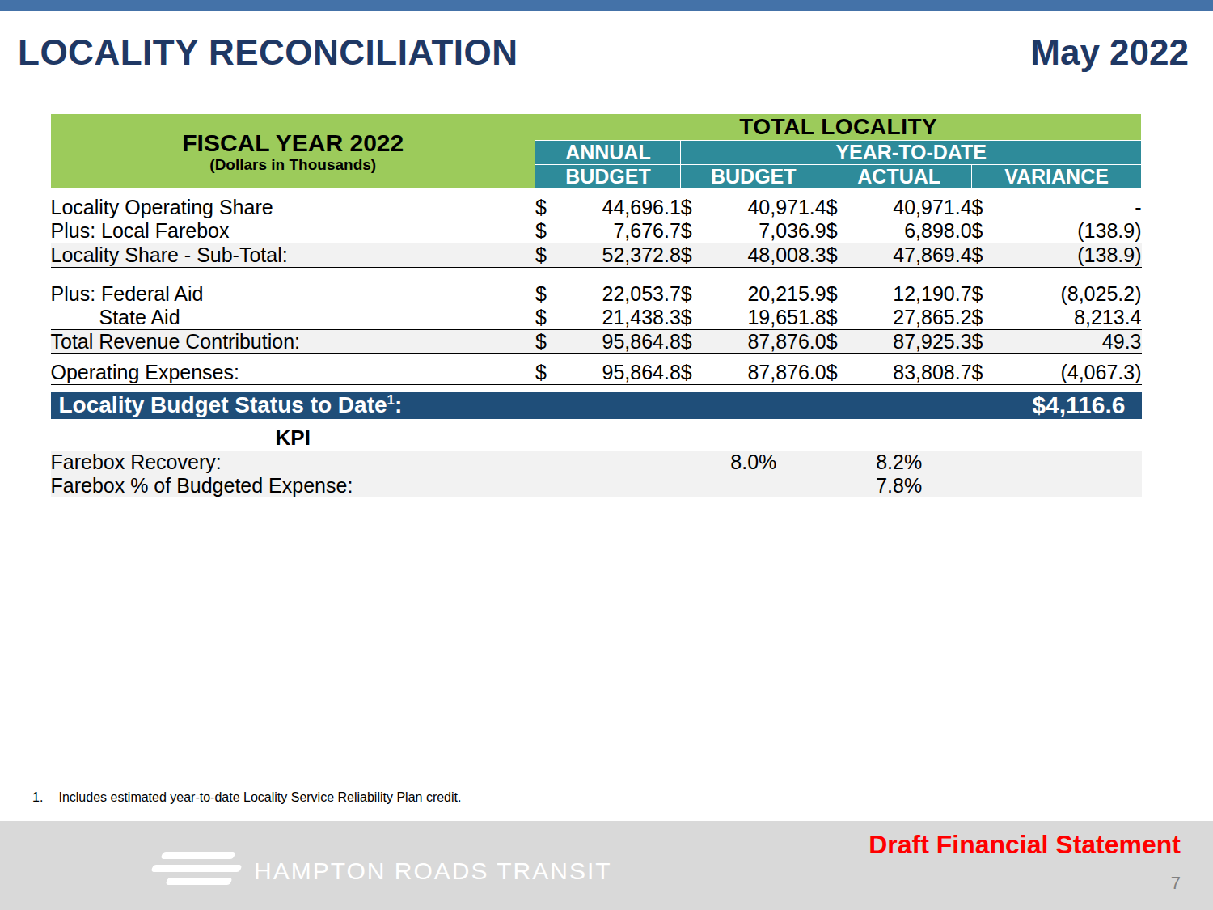LOCALITY RECONCILIATION
May 2022
| FISCAL YEAR 2022 (Dollars in Thousands) | TOTAL LOCALITY |
| ANNUAL | YEAR-TO-DATE |
| BUDGET | BUDGET | ACTUAL | VARIANCE |
| Locality Operating Share | $ | 44,696.1 | $ | 40,971.4 | $ | 40,971.4 | $ | - |
| Plus: Local Farebox | $ | 7,676.7 | $ | 7,036.9 | $ | 6,898.0 | $ | (138.9) |
| Locality Share - Sub-Total: | $ | 52,372.8 | $ | 48,008.3 | $ | 47,869.4 | $ | (138.9) |
| Plus: Federal Aid | $ | 22,053.7 | $ | 20,215.9 | $ | 12,190.7 | $ | (8,025.2) |
| State Aid | $ | 21,438.3 | $ | 19,651.8 | $ | 27,865.2 | $ | 8,213.4 |
| Total Revenue Contribution: | $ | 95,864.8 | $ | 87,876.0 | $ | 87,925.3 | $ | 49.3 |
| Operating Expenses: | $ | 95,864.8 | $ | 87,876.0 | $ | 83,808.7 | $ | (4,067.3) |
| Locality Budget Status to Date 1 : | | $4,116.6 |
| KPI | |
| Farebox Recovery: | | 8.0% | 8.2% | |
| Farebox % of Budgeted Expense: | | | 7.8% | |
1. Includes estimated year-to-date Locality Service Reliability Plan credit.
HAMPTON ROADS TRANSIT
Draft Financial Statement
7